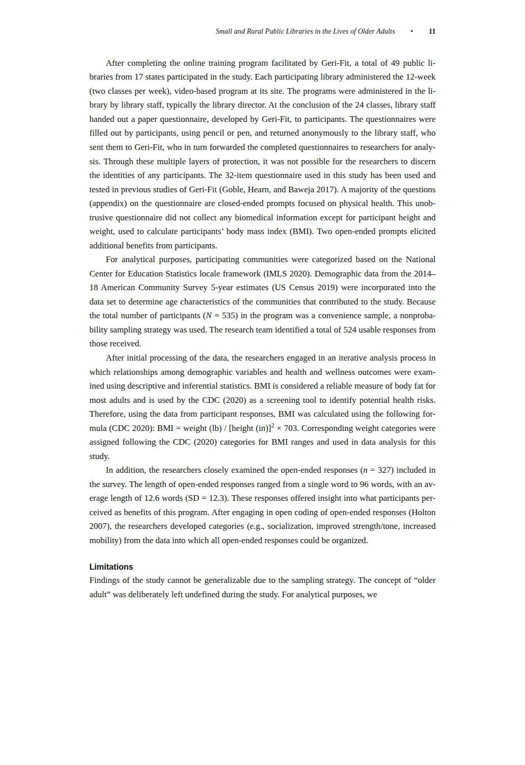Small and Rural Public Libraries in the Lives of Older Adults • 11
After completing the online training program facilitated by Geri-Fit, a total of 49 public libraries from 17 states participated in the study. Each participating library administered the 12-week (two classes per week), video-based program at its site. The programs were administered in the library by library staff, typically the library director. At the conclusion of the 24 classes, library staff handed out a paper questionnaire, developed by Geri-Fit, to participants. The questionnaires were filled out by participants, using pencil or pen, and returned anonymously to the library staff, who sent them to Geri-Fit, who in turn forwarded the completed questionnaires to researchers for analysis. Through these multiple layers of protection, it was not possible for the researchers to discern the identities of any participants. The 32-item questionnaire used in this study has been used and tested in previous studies of Geri-Fit (Goble, Hearn, and Baweja 2017). A majority of the questions (appendix) on the questionnaire are closed-ended prompts focused on physical health. This unobtrusive questionnaire did not collect any biomedical information except for participant height and weight, used to calculate participants’ body mass index (BMI). Two open-ended prompts elicited additional benefits from participants.
For analytical purposes, participating communities were categorized based on the National Center for Education Statistics locale framework (IMLS 2020). Demographic data from the 2014–18 American Community Survey 5-year estimates (US Census 2019) were incorporated into the data set to determine age characteristics of the communities that contributed to the study. Because the total number of participants (N = 535) in the program was a convenience sample, a nonprobability sampling strategy was used. The research team identified a total of 524 usable responses from those received.
After initial processing of the data, the researchers engaged in an iterative analysis process in which relationships among demographic variables and health and wellness outcomes were examined using descriptive and inferential statistics. BMI is considered a reliable measure of body fat for most adults and is used by the CDC (2020) as a screening tool to identify potential health risks. Therefore, using the data from participant responses, BMI was calculated using the following formula (CDC 2020): BMI = weight (lb) / [height (in)]2 × 703. Corresponding weight categories were assigned following the CDC (2020) categories for BMI ranges and used in data analysis for this study.
In addition, the researchers closely examined the open-ended responses (n = 327) included in the survey. The length of open-ended responses ranged from a single word to 96 words, with an average length of 12.6 words (SD = 12.3). These responses offered insight into what participants perceived as benefits of this program. After engaging in open coding of open-ended responses (Holton 2007), the researchers developed categories (e.g., socialization, improved strength/tone, increased mobility) from the data into which all open-ended responses could be organized.
Limitations
Findings of the study cannot be generalizable due to the sampling strategy. The concept of “older adult” was deliberately left undefined during the study. For analytical purposes, we